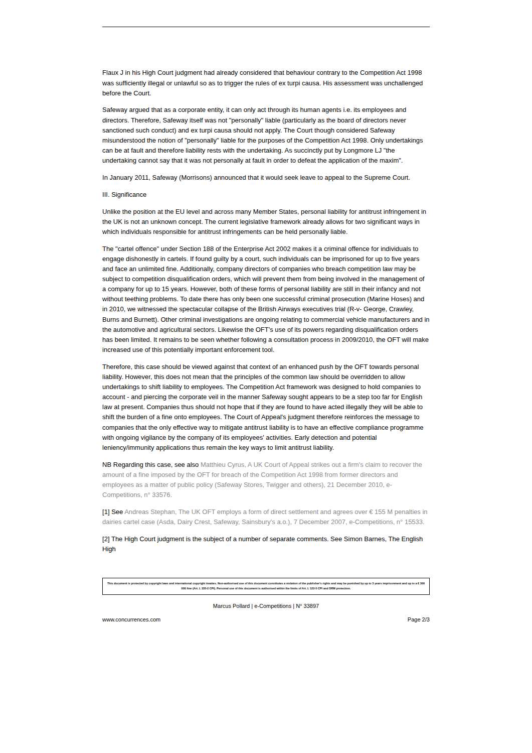Flaux J in his High Court judgment had already considered that behaviour contrary to the Competition Act 1998 was sufficiently illegal or unlawful so as to trigger the rules of ex turpi causa. His assessment was unchallenged before the Court.
Safeway argued that as a corporate entity, it can only act through its human agents i.e. its employees and directors. Therefore, Safeway itself was not "personally" liable (particularly as the board of directors never sanctioned such conduct) and ex turpi causa should not apply. The Court though considered Safeway misunderstood the notion of "personally" liable for the purposes of the Competition Act 1998. Only undertakings can be at fault and therefore liability rests with the undertaking. As succinctly put by Longmore LJ "the undertaking cannot say that it was not personally at fault in order to defeat the application of the maxim".
In January 2011, Safeway (Morrisons) announced that it would seek leave to appeal to the Supreme Court.
III. Significance
Unlike the position at the EU level and across many Member States, personal liability for antitrust infringement in the UK is not an unknown concept. The current legislative framework already allows for two significant ways in which individuals responsible for antitrust infringements can be held personally liable.
The "cartel offence" under Section 188 of the Enterprise Act 2002 makes it a criminal offence for individuals to engage dishonestly in cartels. If found guilty by a court, such individuals can be imprisoned for up to five years and face an unlimited fine. Additionally, company directors of companies who breach competition law may be subject to competition disqualification orders, which will prevent them from being involved in the management of a company for up to 15 years. However, both of these forms of personal liability are still in their infancy and not without teething problems. To date there has only been one successful criminal prosecution (Marine Hoses) and in 2010, we witnessed the spectacular collapse of the British Airways executives trial (R-v- George, Crawley, Burns and Burnett). Other criminal investigations are ongoing relating to commercial vehicle manufacturers and in the automotive and agricultural sectors. Likewise the OFT's use of its powers regarding disqualification orders has been limited. It remains to be seen whether following a consultation process in 2009/2010, the OFT will make increased use of this potentially important enforcement tool.
Therefore, this case should be viewed against that context of an enhanced push by the OFT towards personal liability. However, this does not mean that the principles of the common law should be overridden to allow undertakings to shift liability to employees. The Competition Act framework was designed to hold companies to account - and piercing the corporate veil in the manner Safeway sought appears to be a step too far for English law at present. Companies thus should not hope that if they are found to have acted illegally they will be able to shift the burden of a fine onto employees. The Court of Appeal's judgment therefore reinforces the message to companies that the only effective way to mitigate antitrust liability is to have an effective compliance programme with ongoing vigilance by the company of its employees' activities. Early detection and potential leniency/immunity applications thus remain the key ways to limit antitrust liability.
NB Regarding this case, see also Matthieu Cyrus, A UK Court of Appeal strikes out a firm's claim to recover the amount of a fine imposed by the OFT for breach of the Competition Act 1998 from former directors and employees as a matter of public policy (Safeway Stores, Twigger and others), 21 December 2010, e-Competitions, n° 33576.
[1] See Andreas Stephan, The UK OFT employs a form of direct settlement and agrees over € 155 M penalties in dairies cartel case (Asda, Dairy Crest, Safeway, Sainsbury's a.o.), 7 December 2007, e-Competitions, n° 15533.
[2] The High Court judgment is the subject of a number of separate comments. See Simon Barnes, The English High
This document is protected by copyright laws and international copyright treaties. Non-authorised use of this document constitutes a violation of the publisher's rights and may be punished by up to 3 years imprisonment and up to a € 300 000 fine (Art. L 335-2 CPI). Personal use of this document is authorised within the limits of Art. L 122-5 CPI and DRM protection.
Marcus Pollard | e-Competitions | N° 33897
www.concurrences.com Page 2/3